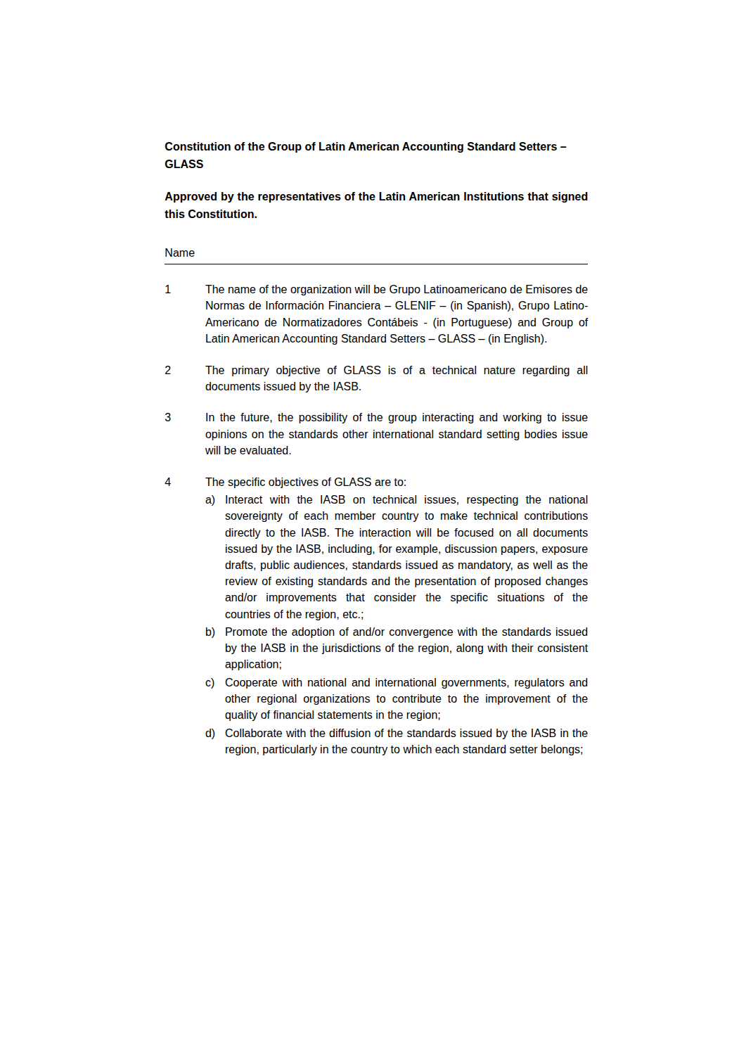Constitution of the Group of Latin American Accounting Standard Setters – GLASS
Approved by the representatives of the Latin American Institutions that signed this Constitution.
Name
1 The name of the organization will be Grupo Latinoamericano de Emisores de Normas de Información Financiera – GLENIF – (in Spanish), Grupo Latino-Americano de Normatizadores Contábeis - (in Portuguese) and Group of Latin American Accounting Standard Setters – GLASS – (in English).
2 The primary objective of GLASS is of a technical nature regarding all documents issued by the IASB.
3 In the future, the possibility of the group interacting and working to issue opinions on the standards other international standard setting bodies issue will be evaluated.
4 The specific objectives of GLASS are to:
a) Interact with the IASB on technical issues, respecting the national sovereignty of each member country to make technical contributions directly to the IASB. The interaction will be focused on all documents issued by the IASB, including, for example, discussion papers, exposure drafts, public audiences, standards issued as mandatory, as well as the review of existing standards and the presentation of proposed changes and/or improvements that consider the specific situations of the countries of the region, etc.;
b) Promote the adoption of and/or convergence with the standards issued by the IASB in the jurisdictions of the region, along with their consistent application;
c) Cooperate with national and international governments, regulators and other regional organizations to contribute to the improvement of the quality of financial statements in the region;
d) Collaborate with the diffusion of the standards issued by the IASB in the region, particularly in the country to which each standard setter belongs;